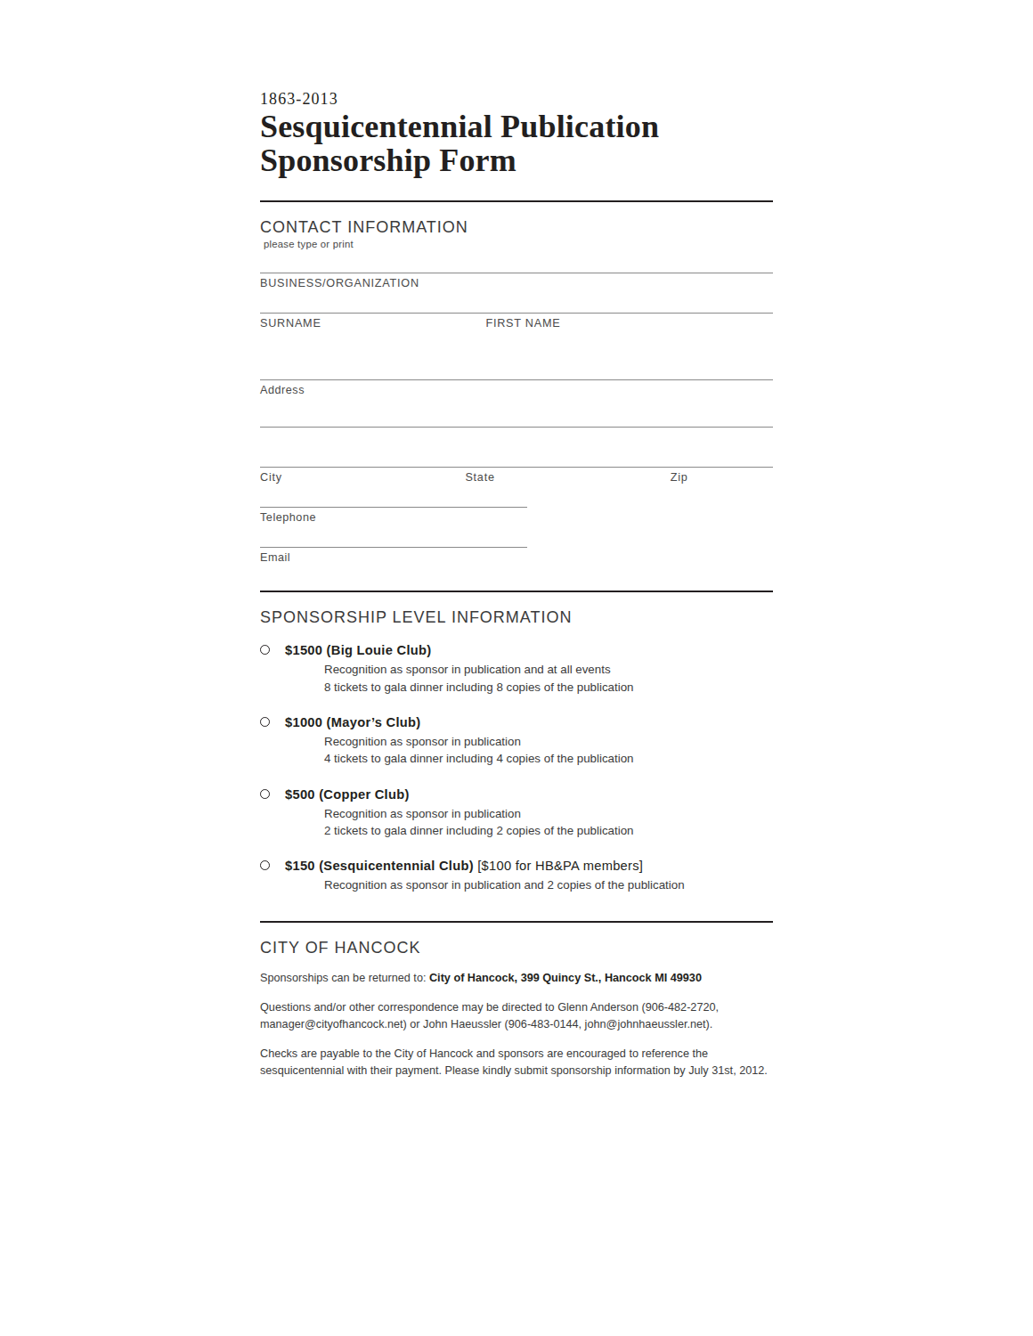1863-2013
Sesquicentennial Publication Sponsorship Form
CONTACT INFORMATION
please type or print
BUSINESS/ORGANIZATION
SURNAME FIRST NAME
Address
City State Zip
Telephone
Email
SPONSORSHIP LEVEL INFORMATION
$1500 (Big Louie Club)
Recognition as sponsor in publication and at all events
8 tickets to gala dinner including 8 copies of the publication
$1000 (Mayor’s Club)
Recognition as sponsor in publication
4 tickets to gala dinner including 4 copies of the publication
$500 (Copper Club)
Recognition as sponsor in publication
2 tickets to gala dinner including 2 copies of the publication
$150 (Sesquicentennial Club) [$100 for HB&PA members]
Recognition as sponsor in publication and 2 copies of the publication
CITY OF HANCOCK
Sponsorships can be returned to: City of Hancock, 399 Quincy St., Hancock MI 49930
Questions and/or other correspondence may be directed to Glenn Anderson (906-482-2720, manager@cityofhancock.net) or John Haeussler (906-483-0144, john@johnhaeussler.net).
Checks are payable to the City of Hancock and sponsors are encouraged to reference the sesquicentennial with their payment. Please kindly submit sponsorship information by July 31st, 2012.